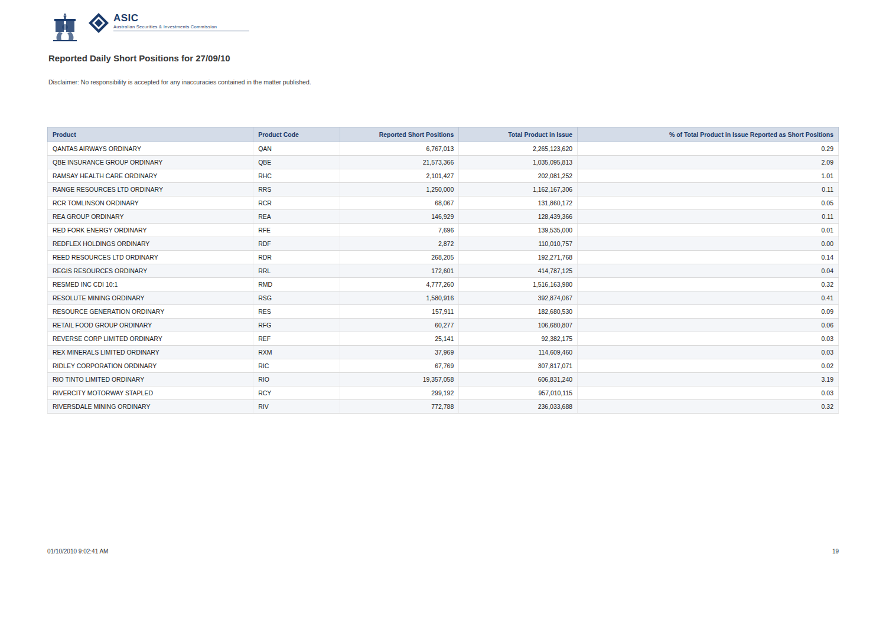ASIC
Australian Securities & Investments Commission
Reported Daily Short Positions for 27/09/10
Disclaimer: No responsibility is accepted for any inaccuracies contained in the matter published.
| Product | Product Code | Reported Short Positions | Total Product in Issue | % of Total Product in Issue Reported as Short Positions |
| --- | --- | --- | --- | --- |
| QANTAS AIRWAYS ORDINARY | QAN | 6,767,013 | 2,265,123,620 | 0.29 |
| QBE INSURANCE GROUP ORDINARY | QBE | 21,573,366 | 1,035,095,813 | 2.09 |
| RAMSAY HEALTH CARE ORDINARY | RHC | 2,101,427 | 202,081,252 | 1.01 |
| RANGE RESOURCES LTD ORDINARY | RRS | 1,250,000 | 1,162,167,306 | 0.11 |
| RCR TOMLINSON ORDINARY | RCR | 68,067 | 131,860,172 | 0.05 |
| REA GROUP ORDINARY | REA | 146,929 | 128,439,366 | 0.11 |
| RED FORK ENERGY ORDINARY | RFE | 7,696 | 139,535,000 | 0.01 |
| REDFLEX HOLDINGS ORDINARY | RDF | 2,872 | 110,010,757 | 0.00 |
| REED RESOURCES LTD ORDINARY | RDR | 268,205 | 192,271,768 | 0.14 |
| REGIS RESOURCES ORDINARY | RRL | 172,601 | 414,787,125 | 0.04 |
| RESMED INC CDI 10:1 | RMD | 4,777,260 | 1,516,163,980 | 0.32 |
| RESOLUTE MINING ORDINARY | RSG | 1,580,916 | 392,874,067 | 0.41 |
| RESOURCE GENERATION ORDINARY | RES | 157,911 | 182,680,530 | 0.09 |
| RETAIL FOOD GROUP ORDINARY | RFG | 60,277 | 106,680,807 | 0.06 |
| REVERSE CORP LIMITED ORDINARY | REF | 25,141 | 92,382,175 | 0.03 |
| REX MINERALS LIMITED ORDINARY | RXM | 37,969 | 114,609,460 | 0.03 |
| RIDLEY CORPORATION ORDINARY | RIC | 67,769 | 307,817,071 | 0.02 |
| RIO TINTO LIMITED ORDINARY | RIO | 19,357,058 | 606,831,240 | 3.19 |
| RIVERCITY MOTORWAY STAPLED | RCY | 299,192 | 957,010,115 | 0.03 |
| RIVERSDALE MINING ORDINARY | RIV | 772,788 | 236,033,688 | 0.32 |
01/10/2010 9:02:41 AM 19